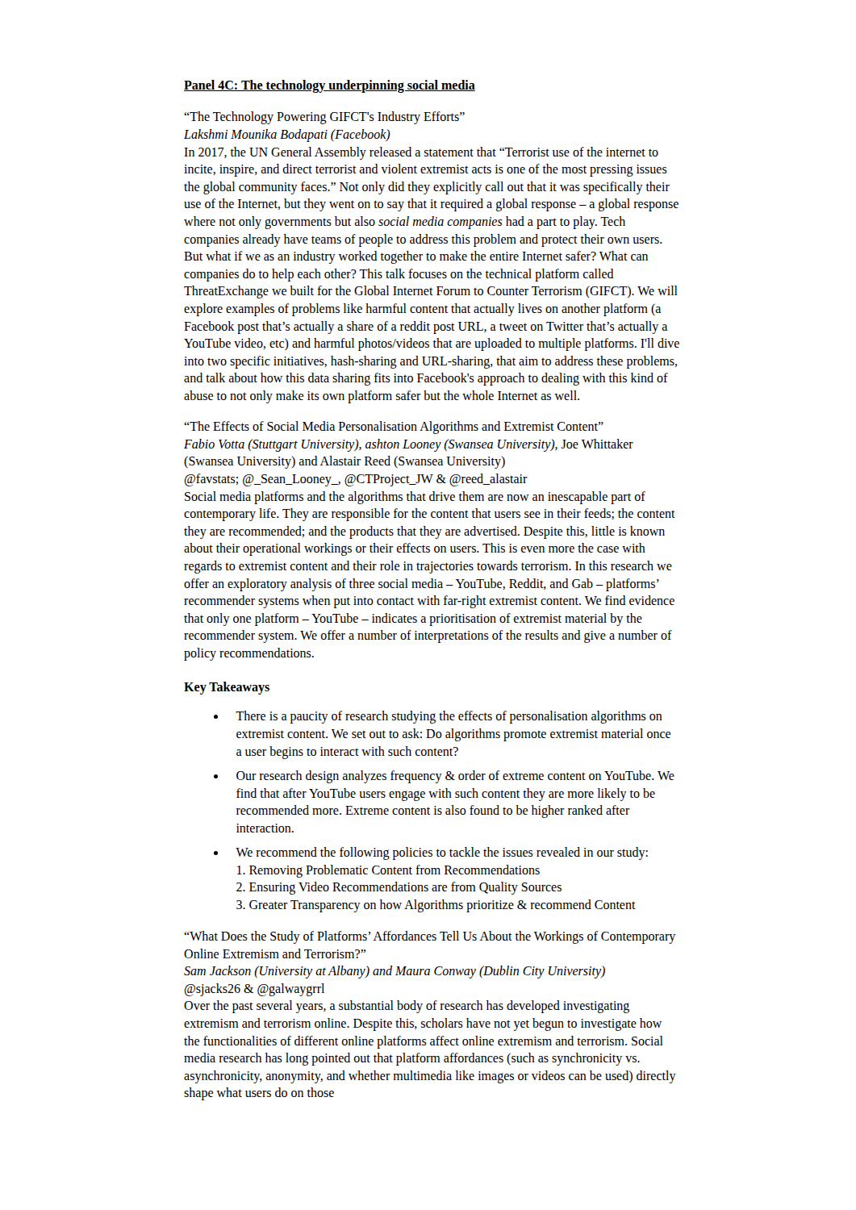Panel 4C: The technology underpinning social media
“The Technology Powering GIFCT's Industry Efforts”
Lakshmi Mounika Bodapati (Facebook)
In 2017, the UN General Assembly released a statement that “Terrorist use of the internet to incite, inspire, and direct terrorist and violent extremist acts is one of the most pressing issues the global community faces.” Not only did they explicitly call out that it was specifically their use of the Internet, but they went on to say that it required a global response – a global response where not only governments but also social media companies had a part to play. Tech companies already have teams of people to address this problem and protect their own users. But what if we as an industry worked together to make the entire Internet safer? What can companies do to help each other? This talk focuses on the technical platform called ThreatExchange we built for the Global Internet Forum to Counter Terrorism (GIFCT). We will explore examples of problems like harmful content that actually lives on another platform (a Facebook post that’s actually a share of a reddit post URL, a tweet on Twitter that’s actually a YouTube video, etc) and harmful photos/videos that are uploaded to multiple platforms. I'll dive into two specific initiatives, hash-sharing and URL-sharing, that aim to address these problems, and talk about how this data sharing fits into Facebook's approach to dealing with this kind of abuse to not only make its own platform safer but the whole Internet as well.
“The Effects of Social Media Personalisation Algorithms and Extremist Content”
Fabio Votta (Stuttgart University), ashton Looney (Swansea University), Joe Whittaker (Swansea University) and Alastair Reed (Swansea University)
@favstats; @_Sean_Looney_, @CTProject_JW & @reed_alastair
Social media platforms and the algorithms that drive them are now an inescapable part of contemporary life. They are responsible for the content that users see in their feeds; the content they are recommended; and the products that they are advertised. Despite this, little is known about their operational workings or their effects on users. This is even more the case with regards to extremist content and their role in trajectories towards terrorism. In this research we offer an exploratory analysis of three social media – YouTube, Reddit, and Gab – platforms’ recommender systems when put into contact with far-right extremist content. We find evidence that only one platform – YouTube – indicates a prioritisation of extremist material by the recommender system. We offer a number of interpretations of the results and give a number of policy recommendations.
Key Takeaways
There is a paucity of research studying the effects of personalisation algorithms on extremist content. We set out to ask: Do algorithms promote extremist material once a user begins to interact with such content?
Our research design analyzes frequency & order of extreme content on YouTube. We find that after YouTube users engage with such content they are more likely to be recommended more. Extreme content is also found to be higher ranked after interaction.
We recommend the following policies to tackle the issues revealed in our study: 1. Removing Problematic Content from Recommendations 2. Ensuring Video Recommendations are from Quality Sources 3. Greater Transparency on how Algorithms prioritize & recommend Content
“What Does the Study of Platforms’ Affordances Tell Us About the Workings of Contemporary Online Extremism and Terrorism?”
Sam Jackson (University at Albany) and Maura Conway (Dublin City University)
@sjacks26 & @galwaygrrl
Over the past several years, a substantial body of research has developed investigating extremism and terrorism online. Despite this, scholars have not yet begun to investigate how the functionalities of different online platforms affect online extremism and terrorism. Social media research has long pointed out that platform affordances (such as synchronicity vs. asynchronicity, anonymity, and whether multimedia like images or videos can be used) directly shape what users do on those